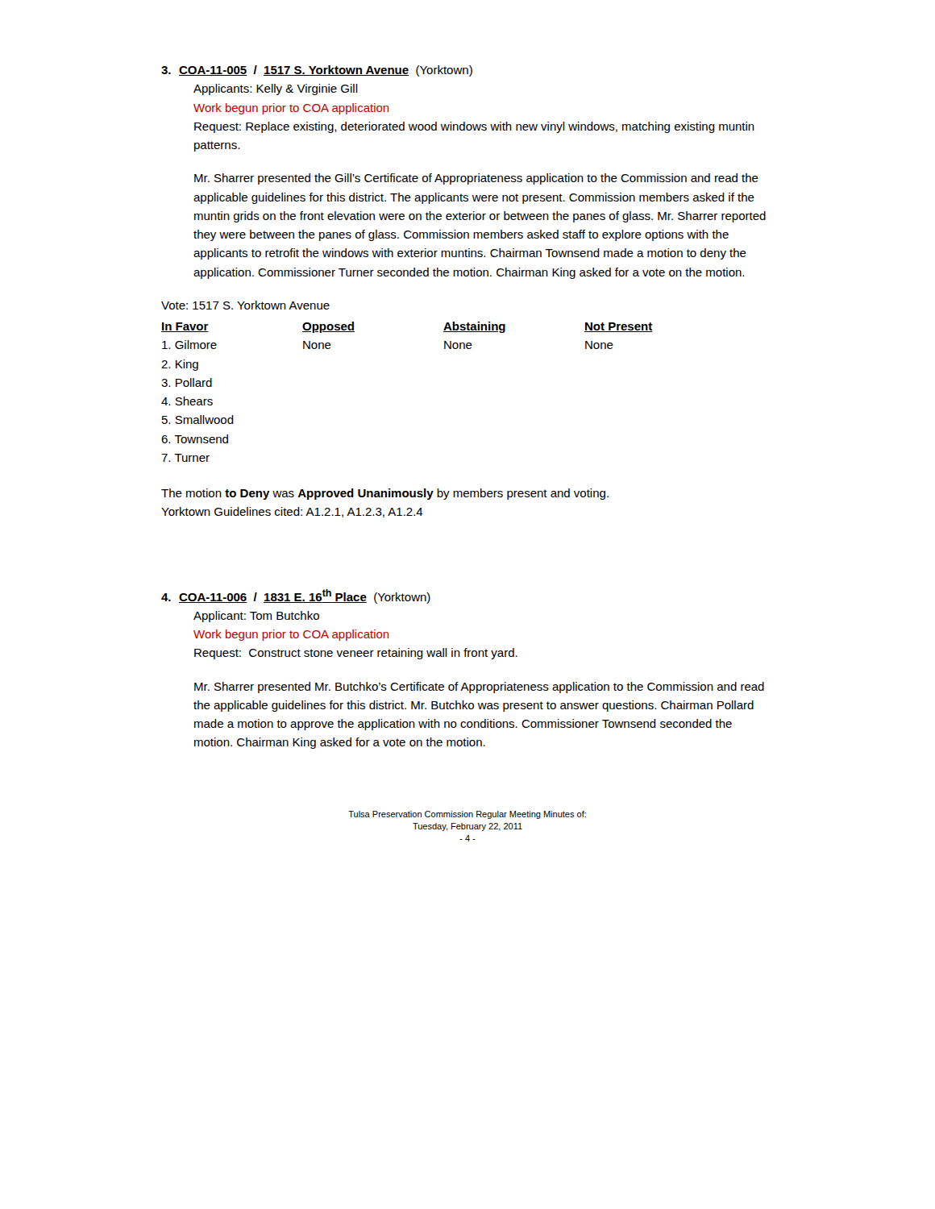3. COA-11-005 / 1517 S. Yorktown Avenue (Yorktown)
Applicants: Kelly & Virginie Gill
Work begun prior to COA application
Request: Replace existing, deteriorated wood windows with new vinyl windows, matching existing muntin patterns.
Mr. Sharrer presented the Gill’s Certificate of Appropriateness application to the Commission and read the applicable guidelines for this district. The applicants were not present. Commission members asked if the muntin grids on the front elevation were on the exterior or between the panes of glass. Mr. Sharrer reported they were between the panes of glass. Commission members asked staff to explore options with the applicants to retrofit the windows with exterior muntins. Chairman Townsend made a motion to deny the application. Commissioner Turner seconded the motion. Chairman King asked for a vote on the motion.
Vote: 1517 S. Yorktown Avenue
| In Favor | Opposed | Abstaining | Not Present |
| --- | --- | --- | --- |
| 1. Gilmore 2. King 3. Pollard 4. Shears 5. Smallwood 6. Townsend 7. Turner | None | None | None |
The motion to Deny was Approved Unanimously by members present and voting.
Yorktown Guidelines cited: A1.2.1, A1.2.3, A1.2.4
4. COA-11-006 / 1831 E. 16th Place (Yorktown)
Applicant: Tom Butchko
Work begun prior to COA application
Request: Construct stone veneer retaining wall in front yard.
Mr. Sharrer presented Mr. Butchko’s Certificate of Appropriateness application to the Commission and read the applicable guidelines for this district. Mr. Butchko was present to answer questions. Chairman Pollard made a motion to approve the application with no conditions. Commissioner Townsend seconded the motion. Chairman King asked for a vote on the motion.
Tulsa Preservation Commission Regular Meeting Minutes of: Tuesday, February 22, 2011 - 4 -